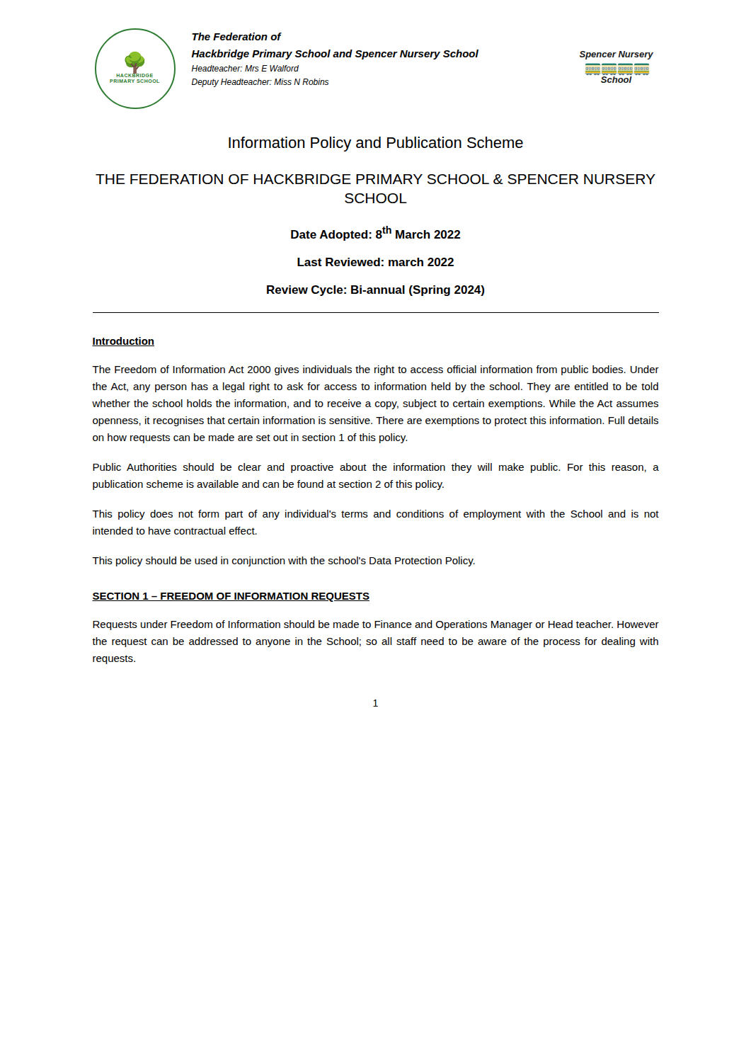🌳
HACKBRIDGE
PRIMARY SCHOOL
The Federation of
Hackbridge Primary School and Spencer Nursery School
Headteacher: Mrs E Walford
Deputy Headteacher: Miss N Robins
Spencer Nursery
🚃🚃🚃🚃
School
Information Policy and Publication Scheme
The Federation of Hackbridge Primary School & Spencer Nursery School
Date Adopted: 8th March 2022
Last Reviewed: march 2022
Review Cycle: Bi-annual (Spring 2024)
Introduction
The Freedom of Information Act 2000 gives individuals the right to access official information from public bodies. Under the Act, any person has a legal right to ask for access to information held by the school. They are entitled to be told whether the school holds the information, and to receive a copy, subject to certain exemptions. While the Act assumes openness, it recognises that certain information is sensitive. There are exemptions to protect this information. Full details on how requests can be made are set out in section 1 of this policy.
Public Authorities should be clear and proactive about the information they will make public. For this reason, a publication scheme is available and can be found at section 2 of this policy.
This policy does not form part of any individual's terms and conditions of employment with the School and is not intended to have contractual effect.
This policy should be used in conjunction with the school's Data Protection Policy.
SECTION 1 – FREEDOM OF INFORMATION REQUESTS
Requests under Freedom of Information should be made to Finance and Operations Manager or Head teacher. However the request can be addressed to anyone in the School; so all staff need to be aware of the process for dealing with requests.
1